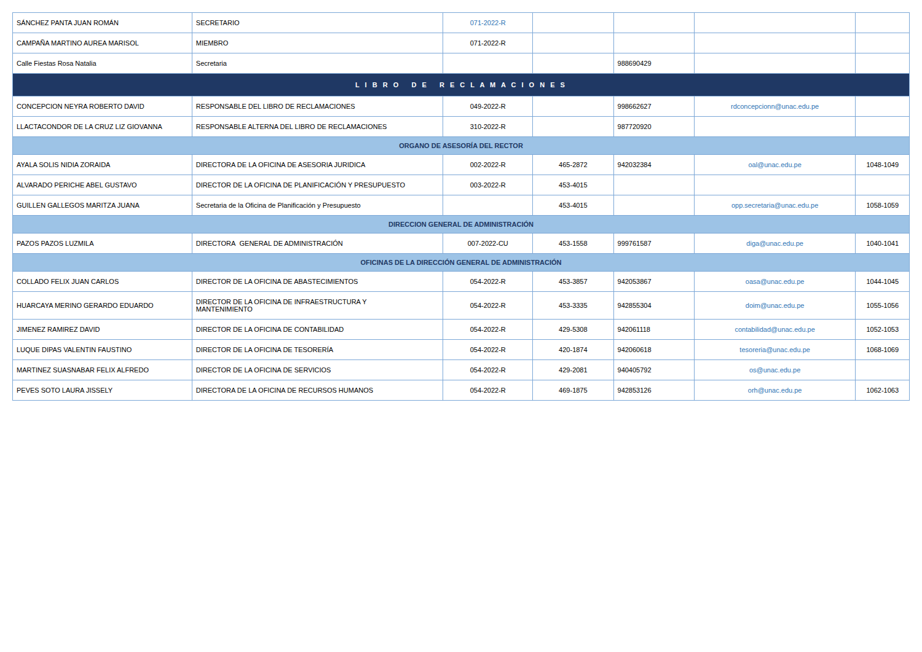| SÁNCHEZ PANTA JUAN ROMÁN | SECRETARIO | 071-2022-R | | | | |
| CAMPAÑA MARTINO AUREA MARISOL | MIEMBRO | 071-2022-R | | | | |
| Calle Fiestas Rosa Natalia | Secretaria | | | 988690429 | | |
| L I B R O D E R E C L A M A C I O N E S |
| CONCEPCION NEYRA ROBERTO DAVID | RESPONSABLE DEL LIBRO DE RECLAMACIONES | 049-2022-R | | 998662627 | rdconcepcionn@unac.edu.pe | |
| LLACTACONDOR DE LA CRUZ LIZ GIOVANNA | RESPONSABLE ALTERNA DEL LIBRO DE RECLAMACIONES | 310-2022-R | | 987720920 | | |
| ORGANO DE ASESORÍA DEL RECTOR |
| AYALA SOLIS NIDIA ZORAIDA | DIRECTORA DE LA OFICINA DE ASESORIA JURIDICA | 002-2022-R | 465-2872 | 942032384 | oal@unac.edu.pe | 1048-1049 |
| ALVARADO PERICHE ABEL GUSTAVO | DIRECTOR DE LA OFICINA DE PLANIFICACIÓN Y PRESUPUESTO | 003-2022-R | 453-4015 | | | |
| GUILLEN GALLEGOS MARITZA JUANA | Secretaria de la Oficina de Planificación y Presupuesto | | 453-4015 | | opp.secretaria@unac.edu.pe | 1058-1059 |
| DIRECCION GENERAL DE ADMINISTRACIÓN |
| PAZOS PAZOS LUZMILA | DIRECTORA GENERAL DE ADMINISTRACIÓN | 007-2022-CU | 453-1558 | 999761587 | diga@unac.edu.pe | 1040-1041 |
| OFICINAS DE LA DIRECCIÓN GENERAL DE ADMINISTRACIÓN |
| COLLADO FELIX JUAN CARLOS | DIRECTOR DE LA OFICINA DE ABASTECIMIENTOS | 054-2022-R | 453-3857 | 942053867 | oasa@unac.edu.pe | 1044-1045 |
| HUARCAYA MERINO GERARDO EDUARDO | DIRECTOR DE LA OFICINA DE INFRAESTRUCTURA Y MANTENIMIENTO | 054-2022-R | 453-3335 | 942855304 | doim@unac.edu.pe | 1055-1056 |
| JIMENEZ RAMIREZ DAVID | DIRECTOR DE LA OFICINA DE CONTABILIDAD | 054-2022-R | 429-5308 | 942061118 | contabilidad@unac.edu.pe | 1052-1053 |
| LUQUE DIPAS VALENTIN FAUSTINO | DIRECTOR DE LA OFICINA DE TESORERÍA | 054-2022-R | 420-1874 | 942060618 | tesoreria@unac.edu.pe | 1068-1069 |
| MARTINEZ SUASNABAR FELIX ALFREDO | DIRECTOR DE LA OFICINA DE SERVICIOS | 054-2022-R | 429-2081 | 940405792 | os@unac.edu.pe | |
| PEVES SOTO LAURA JISSELY | DIRECTORA DE LA OFICINA DE RECURSOS HUMANOS | 054-2022-R | 469-1875 | 942853126 | orh@unac.edu.pe | 1062-1063 |